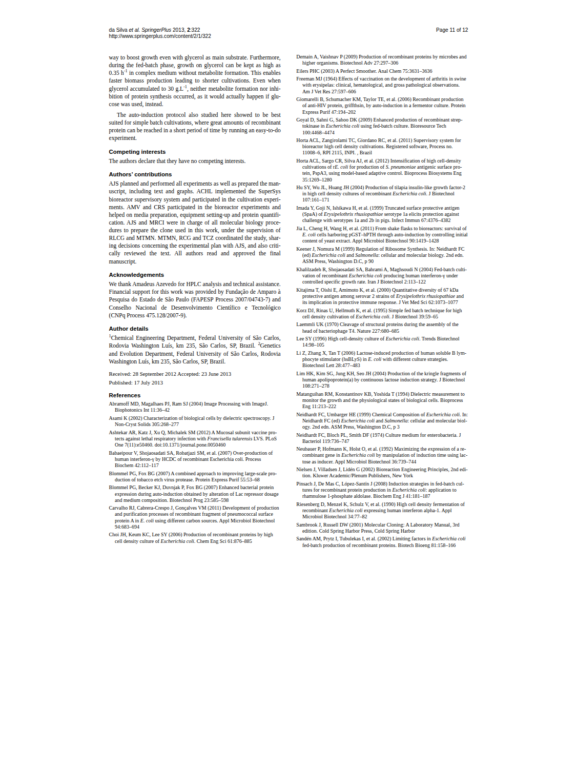da Silva et al. SpringerPlus 2013, 2:322
http://www.springerplus.com/content/2/1/322
Page 11 of 12
way to boost growth even with glycerol as main substrate. Furthermore, during the fed-batch phase, growth on glycerol can be kept as high as 0.35 h-1 in complex medium without metabolite formation. This enables faster biomass production leading to shorter cultivations. Even when glycerol accumulated to 30 g.L-1, neither metabolite formation nor inhibition of protein synthesis occurred, as it would actually happen if glucose was used, instead.
The auto-induction protocol also studied here showed to be best suited for simple batch cultivations, where great amounts of recombinant protein can be reached in a short period of time by running an easy-to-do experiment.
Competing interests
The authors declare that they have no competing interests.
Authors’ contributions
AJS planned and performed all experiments as well as prepared the manuscript, including text and graphs. ACHL implemented the SuperSys bioreactor supervisory system and participated in the cultivation experiments. AMV and CRS participated in the bioreactor experiments and helped on media preparation, equipment setting-up and protein quantification. AJS and MRCI were in charge of all molecular biology procedures to prepare the clone used in this work, under the supervision of RLCG and MTMN. MTMN, RCG and TCZ coordinated the study, sharing decisions concerning the experimental plan with AJS, and also critically reviewed the text. All authors read and approved the final manuscript.
Acknowledgements
We thank Amadeus Azevedo for HPLC analysis and technical assistance. Financial support for this work was provided by Fundação de Amparo à Pesquisa do Estado de São Paulo (FAPESP Process 2007/04743-7) and Conselho Nacional de Desenvolvimento Científico e Tecnológico (CNPq Process 475.128/2007-9).
Author details
1Chemical Engineering Department, Federal University of São Carlos, Rodovia Washington Luís, km 235, São Carlos, SP, Brazil. 2Genetics and Evolution Department, Federal University of São Carlos, Rodovia Washington Luís, km 235, São Carlos, SP, Brazil.
Received: 28 September 2012 Accepted: 23 June 2013
Published: 17 July 2013
References
Abramoff MD, Magalhaes PJ, Ram SJ (2004) Image Processing with ImageJ. Biophotonics Int 11:36–42
Asami K (2002) Characterization of biological cells by dielectric spectroscopy. J Non-Cryst Solids 305:268–277
Ashtekar AR, Katz J, Xu Q, Michalek SM (2012) A Mucosal subunit vaccine protects against lethal respiratory infection with Francisella tularensis LVS. PLoS One 7(11):e50460. doi:10.1371/journal.pone.0050460
Babaeipour V, Shojaosadati SA, Robatjazi SM, et al. (2007) Over-production of human interferon-γ by HCDC of recombinant Escherichia coli. Process Biochem 42:112–117
Blommel PG, Fox BG (2007) A combined approach to improving large-scale production of tobacco etch virus protease. Protein Express Purif 55:53–68
Blommel PG, Becker KJ, Duvnjak P, Fox BG (2007) Enhanced bacterial protein expression during auto-induction obtained by alteration of Lac repressor dosage and medium composition. Biotechnol Prog 23:585–598
Carvalho RJ, Cabrera-Crespo J, Gonçalves VM (2011) Development of production and purification processes of recombinant fragment of pneumococcal surface protein A in E. coli using different carbon sources. Appl Microbiol Biotechnol 94:683–694
Choi JH, Keum KC, Lee SY (2006) Production of recombinant proteins by high cell density culture of Escherichia coli. Chem Eng Sci 61:876–885
Demain A, Vaishnav P (2009) Production of recombinant proteins by microbes and higher organisms. Biotechnol Adv 27:297–306
Eilers PHC (2003) A Perfect Smoother. Anal Chem 75:3631–3636
Freeman MJ (1964) Effects of vaccination on the development of arthritis in swine with erysipelas: clinical, hematological, and gross pathological observations. Am J Vet Res 27:597–606
Giomarelli B, Schumacher KM, Taylor TE, et al. (2006) Recombinant production of anti-HIV protein, griffthsin, by auto-induction in a fermentor culture. Protein Express Purif 47:194–202
Goyal D, Sahni G, Sahoo DK (2009) Enhanced production of recombinant streptokinase in Escherichia coli using fed-batch culture. Bioresource Tech 100:4468–4474
Horta ACL, Zangirolami TC, Giordano RC, et al. (2011) Supervisory system for bioreactor high cell density cultivations. Registered software, Process no. 11008–6, RPI 2115, INPI. , Brazil
Horta ACL, Sargo CR, Silva AJ, et al. (2012) Intensification of high cell-density cultivations of rE. coli for production of S. pneumoniae antigenic surface protein, PspA3, using model-based adaptive control. Bioprocess Biosystems Eng 35:1269–1280
Hu SY, Wu JL, Huang JH (2004) Production of tilapia insulin-like growth factor-2 in high cell density cultures of recombinant Escherichia coli. J Biotechnol 107:161–171
Imada Y, Goji N, Ishikawa H, et al. (1999) Truncated surface protective antigen (SpaA) of Erysipelothrix rhusiopathiae serotype 1a elicits protection against challenge with serotypes 1a and 2b in pigs. Infect Immun 67:4376–4382
Jia L, Cheng H, Wang H, et al. (2011) From shake flasks to bioreactors: survival of E. coli cells harboring pGST–hPTH through auto-induction by controlling initial content of yeast extract. Appl Microbiol Biotechnol 90:1419–1428
Keener J, Nomura M (1999) Regulation of Ribosome Synthesis. In: Neidhardt FC (ed) Escherichia coli and Salmonella: cellular and molecular biology. 2nd edn. ASM Press, Washington D.C, p 90
Khalilzadeh R, Shojaosadati SA, Bahrami A, Maghsoudi N (2004) Fed-batch cultivation of recombinant Escherichia coli producing human interferon-γ under controlled specific growth rate. Iran J Biotechnol 2:113–122
Kitajima T, Oishi E, Amimoto K, et al. (2000) Quantitative diversity of 67 kDa protective antigen among serovar 2 strains of Erysipelothrix rhusiopathiae and its implication in protective immune response. J Vet Med Sci 62:1073–1077
Korz DJ, Rinas U, Hellmuth K, et al. (1995) Simple fed batch technique for high cell density cultivation of Escherichia coli. J Biotechnol 39:59–65
Laemmli UK (1970) Cleavage of structural proteins during the assembly of the head of bacteriophage T4. Nature 227:680–685
Lee SY (1996) High cell-density culture of Escherichia coli. Trends Biotechnol 14:98–105
Li Z, Zhang X, Tan T (2006) Lactose-induced production of human soluble B lymphocyte stimulator (hsBLyS) in E. coli with different culture strategies. Biotechnol Lett 28:477–483
Lim HK, Kim SG, Jung KH, Seo JH (2004) Production of the kringle fragments of human apolipoprotein(a) by continuous lactose induction strategy. J Biotechnol 108:271–278
Matanguihan RM, Konstantinov KB, Yoshida T (1994) Dielectric measurement to monitor the growth and the physiological states of biological cells. Bioprocess Eng 11:213–222
Neidhardt FC, Umbarger HE (1999) Chemical Composition of Escherichia coli. In: Neidhardt FC (ed) Escherichia coli and Salmonella: cellular and molecular biology. 2nd edn. ASM Press, Washington D.C, p 3
Neidhardt FC, Bloch PL, Smith DF (1974) Culture medium for enterobacteria. J Bacteriol 119:736–747
Neubauer P, Hofmann K, Holst O, et al. (1992) Maximizing the expression of a recombinant gene in Escherichia coli by manipulation of induction time using lactose as inducer. Appl Microbiol Biotechnol 36:739–744
Nielsen J, Villadsen J, Lidén G (2002) Bioreaction Engineering Principles, 2nd edition. Kluwer Academic/Plenum Publishers, New York
Pinsach J, De Mas C, López-Santín J (2008) Induction strategies in fed-batch cultures for recombinant protein production in Escherichia coli: application to rhamnulose 1-phosphate aldolase. Biochem Eng J 41:181–187
Riesenberg D, Menzel K, Schulz V, et al. (1990) High cell density fermentation of recombinant Escherichia coli expressing human interferon alpha-1. Appl Microbiol Biotechnol 34:77–82
Sambrook J, Russell DW (2001) Molecular Cloning: A Laboratory Manual, 3rd edition. Cold Spring Harbor Press, Cold Spring Harbor
Sandén AM, Prytz I, Tubulekas I, et al. (2002) Limiting factors in Escherichia coli fed-batch production of recombinant proteins. Biotech Bioeng 81:158–166